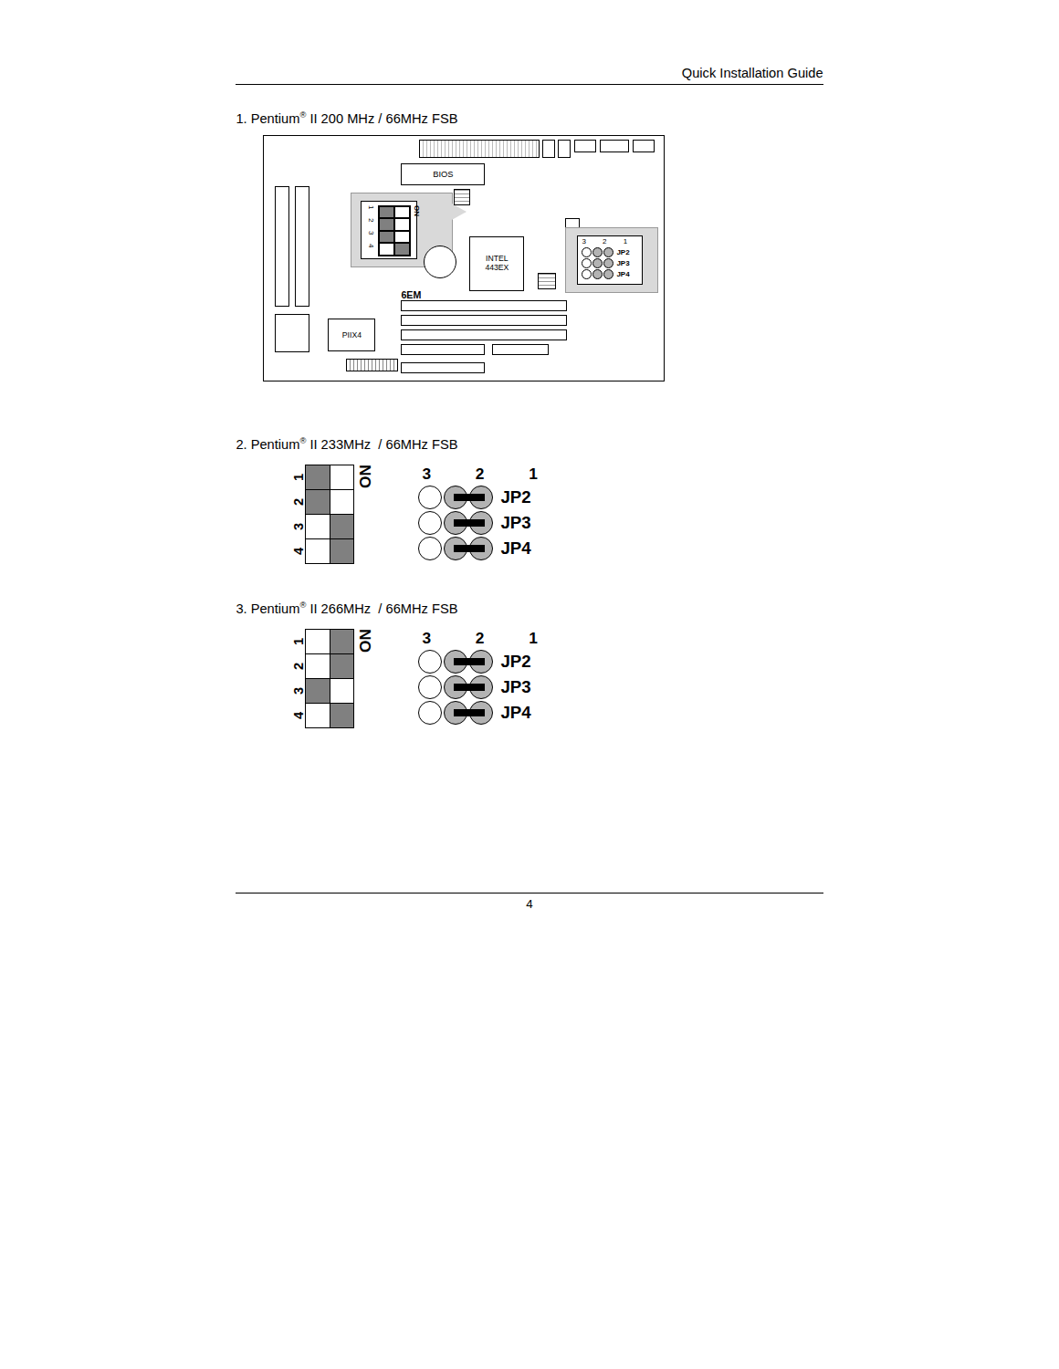Quick Installation Guide
1. Pentium® II 200 MHz / 66MHz FSB
BIOS
1
2
3
4
ON
INTEL
443EX
6EM
PIIX4
3 2 1
JP2
JP3
JP4
2. Pentium® II 233MHz / 66MHz FSB
| 1 | | |
| 2 | | |
| 3 | | |
| 4 | | |
ON
3 2 1
JP2
JP3
JP4
3. Pentium® II 266MHz / 66MHz FSB
| 1 | | |
| 2 | | |
| 3 | | |
| 4 | | |
ON
3 2 1
JP2
JP3
JP4
4